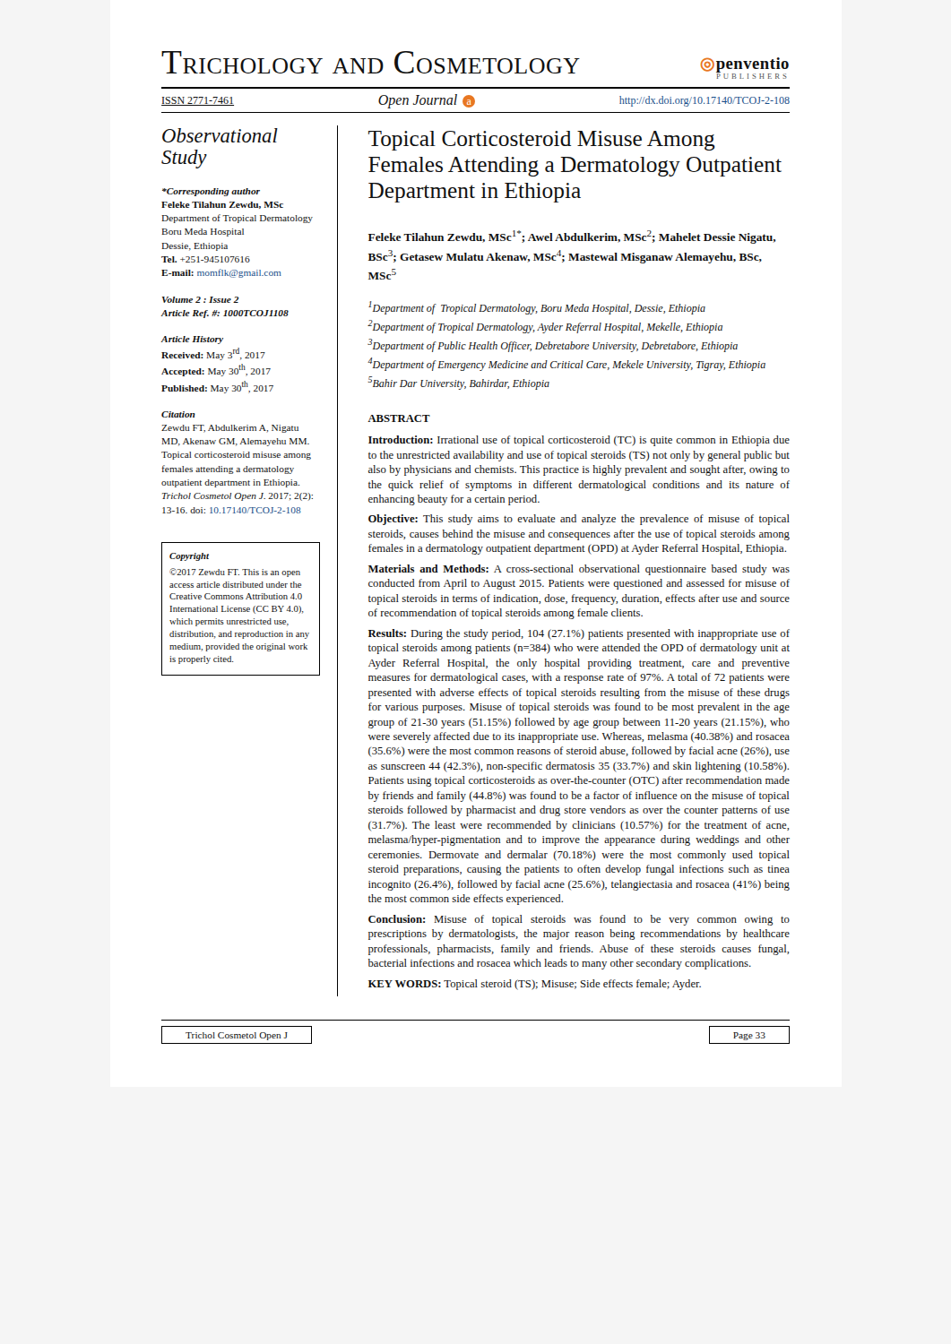Trichology and Cosmetology
◎penventio
PUBLISHERS
ISSN 2771-7461 Open Journal a http://dx.doi.org/10.17140/TCOJ-2-108
Observational Study
*Corresponding author
Feleke Tilahun Zewdu, MSc
Department of Tropical Dermatology
Boru Meda Hospital
Dessie, Ethiopia
Tel. +251-945107616
E-mail: momflk@gmail.com
Volume 2 : Issue 2
Article Ref. #: 1000TCOJ1108
Article History
Received: May 3rd, 2017
Accepted: May 30th, 2017
Published: May 30th, 2017
Citation
Zewdu FT, Abdulkerim A, Nigatu MD, Akenaw GM, Alemayehu MM. Topical corticosteroid misuse among females attending a dermatology outpatient department in Ethiopia. Trichol Cosmetol Open J. 2017; 2(2): 13-16. doi: 10.17140/TCOJ-2-108
Copyright ©2017 Zewdu FT. This is an open access article distributed under the Creative Commons Attribution 4.0 International License (CC BY 4.0), which permits unrestricted use, distribution, and reproduction in any medium, provided the original work is properly cited.
Topical Corticosteroid Misuse Among Females Attending a Dermatology Outpatient Department in Ethiopia
Feleke Tilahun Zewdu, MSc1*; Awel Abdulkerim, MSc2; Mahelet Dessie Nigatu, BSc3; Getasew Mulatu Akenaw, MSc4; Mastewal Misganaw Alemayehu, BSc, MSc5
1Department of Tropical Dermatology, Boru Meda Hospital, Dessie, Ethiopia
2Department of Tropical Dermatology, Ayder Referral Hospital, Mekelle, Ethiopia
3Department of Public Health Officer, Debretabore University, Debretabore, Ethiopia
4Department of Emergency Medicine and Critical Care, Mekele University, Tigray, Ethiopia
5Bahir Dar University, Bahirdar, Ethiopia
ABSTRACT
Introduction: Irrational use of topical corticosteroid (TC) is quite common in Ethiopia due to the unrestricted availability and use of topical steroids (TS) not only by general public but also by physicians and chemists. This practice is highly prevalent and sought after, owing to the quick relief of symptoms in different dermatological conditions and its nature of enhancing beauty for a certain period.
Objective: This study aims to evaluate and analyze the prevalence of misuse of topical steroids, causes behind the misuse and consequences after the use of topical steroids among females in a dermatology outpatient department (OPD) at Ayder Referral Hospital, Ethiopia.
Materials and Methods: A cross-sectional observational questionnaire based study was conducted from April to August 2015. Patients were questioned and assessed for misuse of topical steroids in terms of indication, dose, frequency, duration, effects after use and source of recommendation of topical steroids among female clients.
Results: During the study period, 104 (27.1%) patients presented with inappropriate use of topical steroids among patients (n=384) who were attended the OPD of dermatology unit at Ayder Referral Hospital, the only hospital providing treatment, care and preventive measures for dermatological cases, with a response rate of 97%. A total of 72 patients were presented with adverse effects of topical steroids resulting from the misuse of these drugs for various purposes. Misuse of topical steroids was found to be most prevalent in the age group of 21-30 years (51.15%) followed by age group between 11-20 years (21.15%), who were severely affected due to its inappropriate use. Whereas, melasma (40.38%) and rosacea (35.6%) were the most common reasons of steroid abuse, followed by facial acne (26%), use as sunscreen 44 (42.3%), non-specific dermatosis 35 (33.7%) and skin lightening (10.58%). Patients using topical corticosteroids as over-the-counter (OTC) after recommendation made by friends and family (44.8%) was found to be a factor of influence on the misuse of topical steroids followed by pharmacist and drug store vendors as over the counter patterns of use (31.7%). The least were recommended by clinicians (10.57%) for the treatment of acne, melasma/hyper-pigmentation and to improve the appearance during weddings and other ceremonies. Dermovate and dermalar (70.18%) were the most commonly used topical steroid preparations, causing the patients to often develop fungal infections such as tinea incognito (26.4%), followed by facial acne (25.6%), telangiectasia and rosacea (41%) being the most common side effects experienced.
Conclusion: Misuse of topical steroids was found to be very common owing to prescriptions by dermatologists, the major reason being recommendations by healthcare professionals, pharmacists, family and friends. Abuse of these steroids causes fungal, bacterial infections and rosacea which leads to many other secondary complications.
KEY WORDS: Topical steroid (TS); Misuse; Side effects female; Ayder.
Trichol Cosmetol Open J Page 33